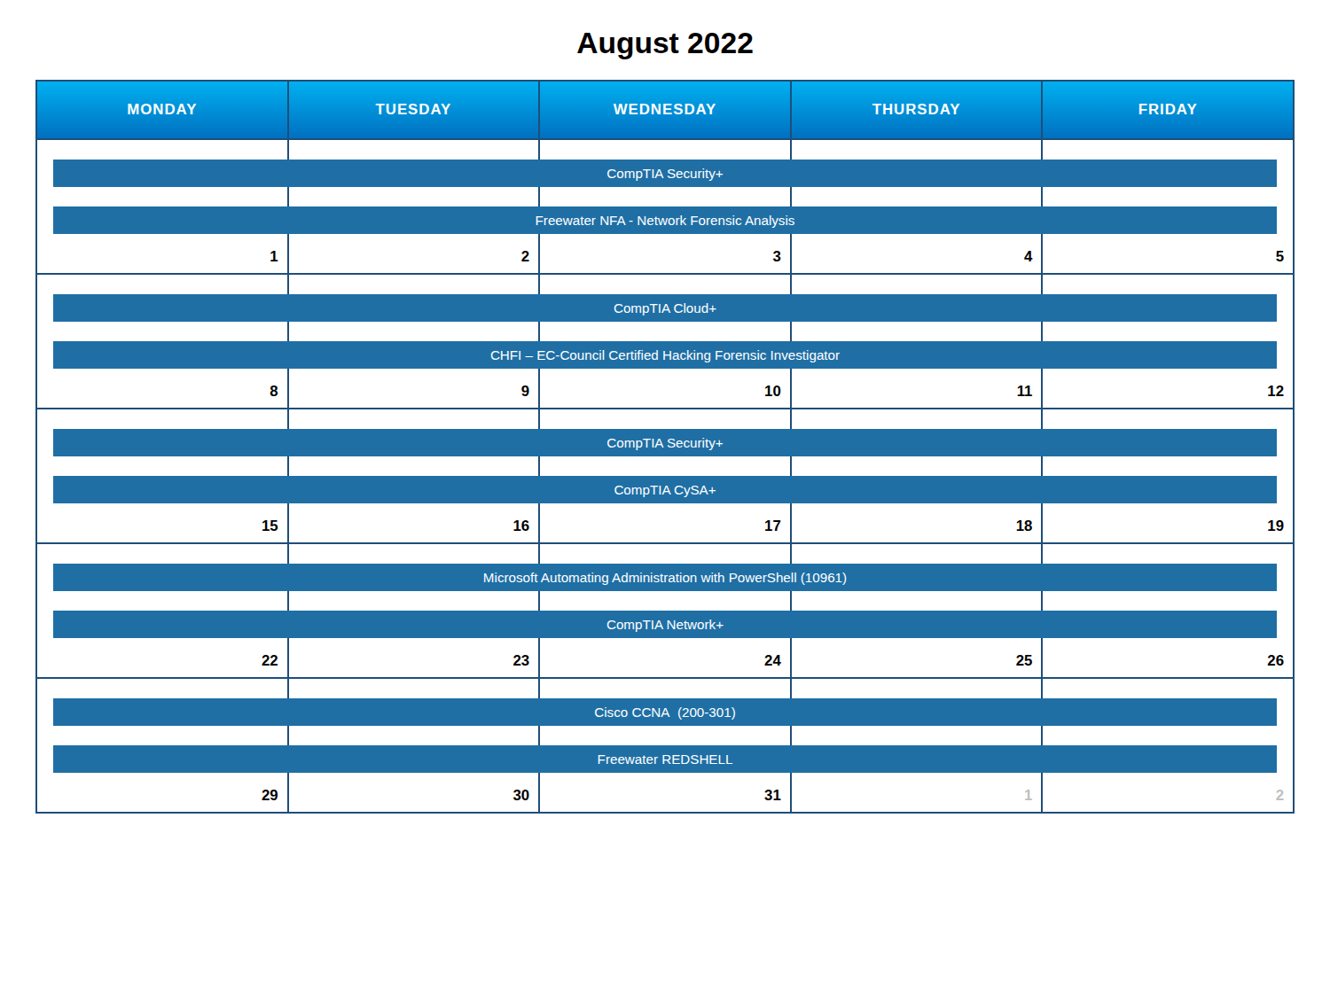August 2022
| MONDAY | TUESDAY | WEDNESDAY | THURSDAY | FRIDAY |
| --- | --- | --- | --- | --- |
| CompTIA Security+ |
| Freewater NFA - Network Forensic Analysis |
| 1 | 2 | 3 | 4 | 5 |
| CompTIA Cloud+ |
| CHFI – EC-Council Certified Hacking Forensic Investigator |
| 8 | 9 | 10 | 11 | 12 |
| CompTIA Security+ |
| CompTIA CySA+ |
| 15 | 16 | 17 | 18 | 19 |
| Microsoft Automating Administration with PowerShell (10961) |
| CompTIA Network+ |
| 22 | 23 | 24 | 25 | 26 |
| Cisco CCNA (200-301) |
| Freewater REDSHELL |
| 29 | 30 | 31 | 1 | 2 |